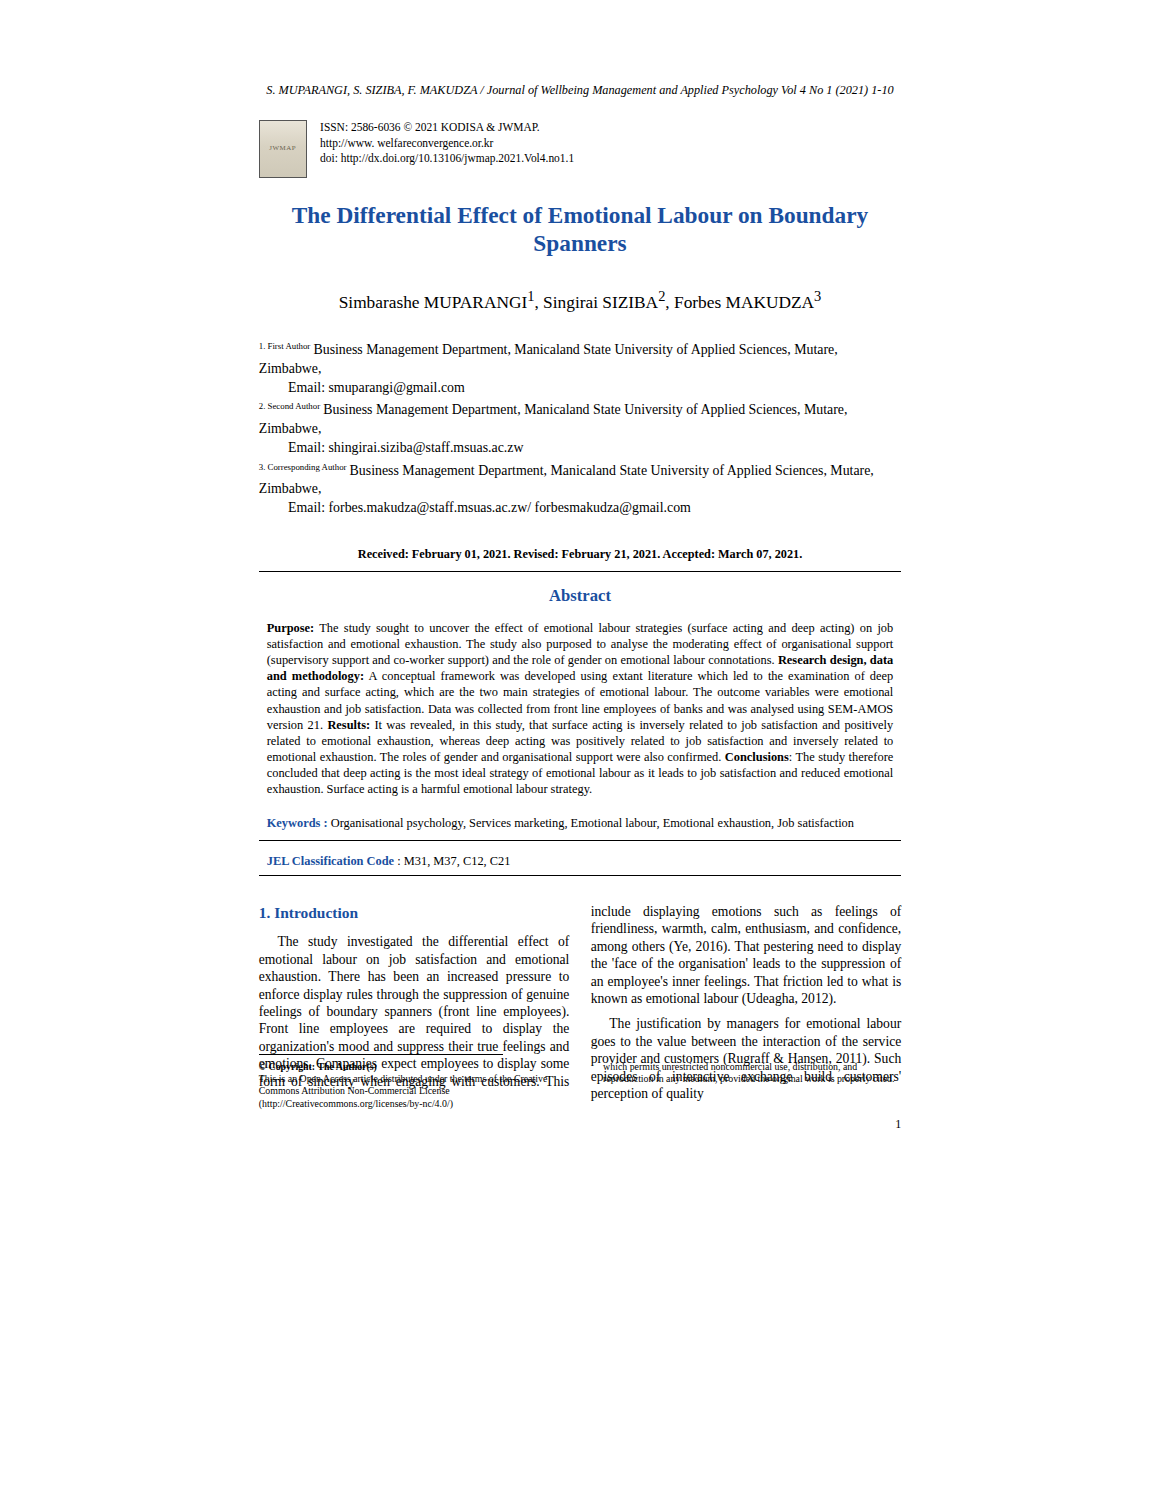S. MUPARANGI, S. SIZIBA, F. MAKUDZA / Journal of Wellbeing Management and Applied Psychology Vol 4 No 1 (2021) 1-10
ISSN: 2586-6036 © 2021 KODISA & JWMAP.
http://www. welfareconvergence.or.kr
doi: http://dx.doi.org/10.13106/jwmap.2021.Vol4.no1.1
The Differential Effect of Emotional Labour on Boundary Spanners
Simbarashe MUPARANGI1, Singirai SIZIBA2, Forbes MAKUDZA3
1. First Author Business Management Department, Manicaland State University of Applied Sciences, Mutare, Zimbabwe, Email: smuparangi@gmail.com
2. Second Author Business Management Department, Manicaland State University of Applied Sciences, Mutare, Zimbabwe, Email: shingirai.siziba@staff.msuas.ac.zw
3. Corresponding Author Business Management Department, Manicaland State University of Applied Sciences, Mutare, Zimbabwe, Email: forbes.makudza@staff.msuas.ac.zw/ forbesmakudza@gmail.com
Received: February 01, 2021. Revised: February 21, 2021. Accepted: March 07, 2021.
Abstract
Purpose: The study sought to uncover the effect of emotional labour strategies (surface acting and deep acting) on job satisfaction and emotional exhaustion. The study also purposed to analyse the moderating effect of organisational support (supervisory support and co-worker support) and the role of gender on emotional labour connotations. Research design, data and methodology: A conceptual framework was developed using extant literature which led to the examination of deep acting and surface acting, which are the two main strategies of emotional labour. The outcome variables were emotional exhaustion and job satisfaction. Data was collected from front line employees of banks and was analysed using SEM-AMOS version 21. Results: It was revealed, in this study, that surface acting is inversely related to job satisfaction and positively related to emotional exhaustion, whereas deep acting was positively related to job satisfaction and inversely related to emotional exhaustion. The roles of gender and organisational support were also confirmed. Conclusions: The study therefore concluded that deep acting is the most ideal strategy of emotional labour as it leads to job satisfaction and reduced emotional exhaustion. Surface acting is a harmful emotional labour strategy.
Keywords : Organisational psychology, Services marketing, Emotional labour, Emotional exhaustion, Job satisfaction
JEL Classification Code : M31, M37, C12, C21
1. Introduction
The study investigated the differential effect of emotional labour on job satisfaction and emotional exhaustion. There has been an increased pressure to enforce display rules through the suppression of genuine feelings of boundary spanners (front line employees). Front line employees are required to display the organization's mood and suppress their true feelings and emotions. Companies expect employees to display some form of sincerity when engaging with customers. This include displaying emotions such as feelings of friendliness, warmth, calm, enthusiasm, and confidence, among others (Ye, 2016). That pestering need to display the 'face of the organisation' leads to the suppression of an employee's inner feelings. That friction led to what is known as emotional labour (Udeagha, 2012).
The justification by managers for emotional labour goes to the value between the interaction of the service provider and customers (Rugraff & Hansen, 2011). Such episodes of interactive exchange build customers' perception of quality
© Copyright: The Author(s)
This is an Open Access article distributed under the terms of the Creative Commons Attribution Non-Commercial License (http://Creativecommons.org/licenses/by-nc/4.0/)
which permits unrestricted noncommercial use, distribution, and reproduction in any medium, provided the original work is properly cited.
1